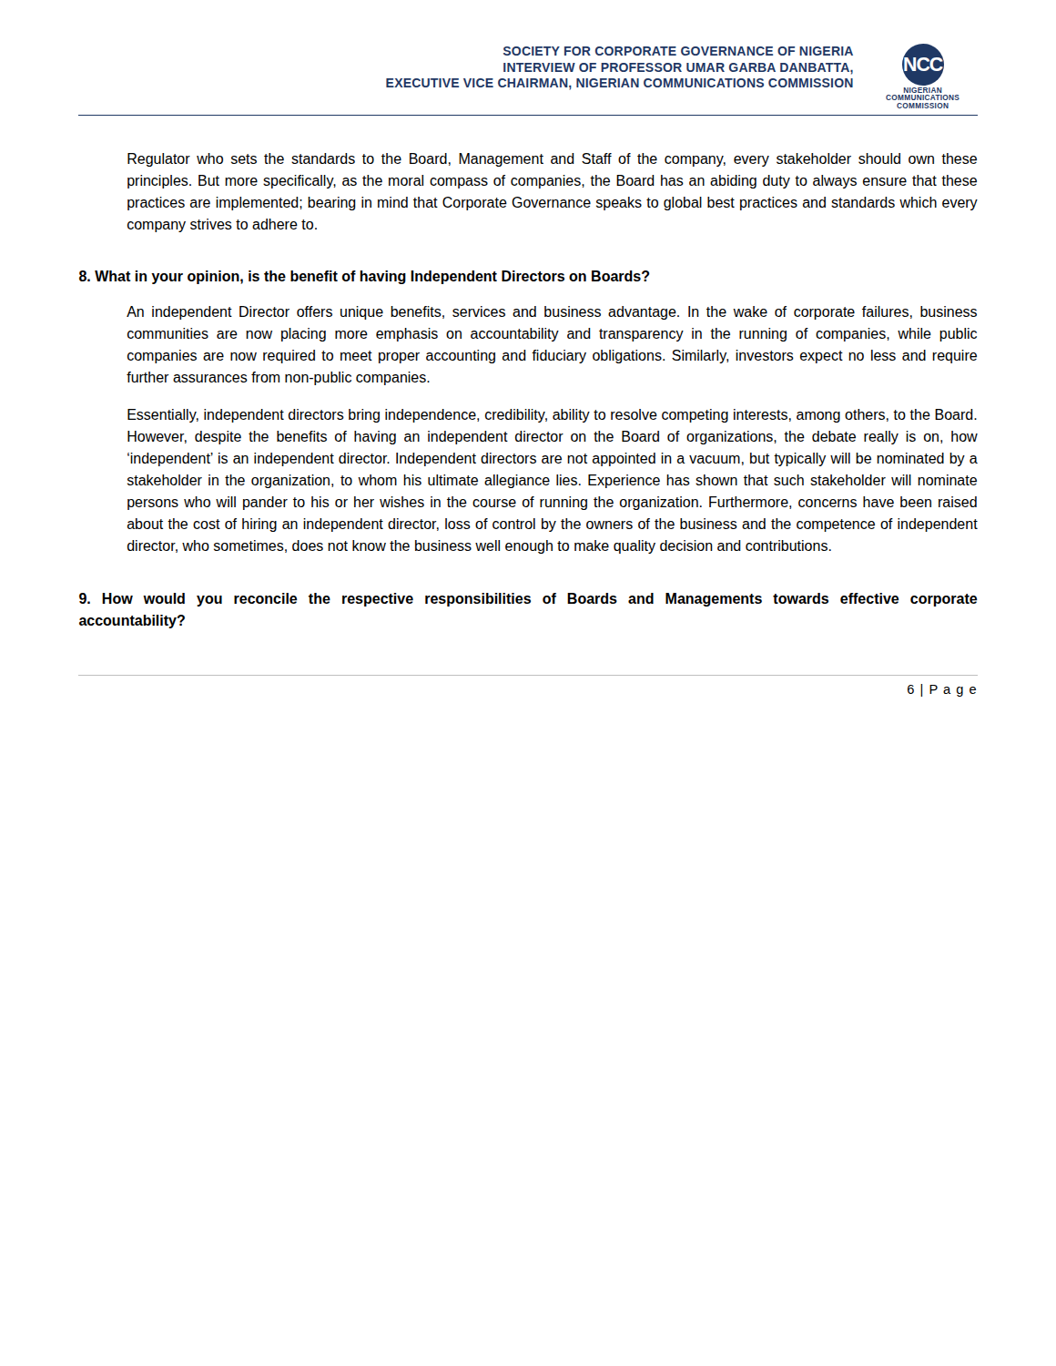Society for Corporate Governance of Nigeria
Interview of Professor Umar Garba Danbatta,
Executive Vice Chairman, Nigerian Communications Commission
NCC
Nigerian Communications Commission
Regulator who sets the standards to the Board, Management and Staff of the company, every stakeholder should own these principles. But more specifically, as the moral compass of companies, the Board has an abiding duty to always ensure that these practices are implemented; bearing in mind that Corporate Governance speaks to global best practices and standards which every company strives to adhere to.
8. What in your opinion, is the benefit of having Independent Directors on Boards?
An independent Director offers unique benefits, services and business advantage. In the wake of corporate failures, business communities are now placing more emphasis on accountability and transparency in the running of companies, while public companies are now required to meet proper accounting and fiduciary obligations. Similarly, investors expect no less and require further assurances from non-public companies.
Essentially, independent directors bring independence, credibility, ability to resolve competing interests, among others, to the Board. However, despite the benefits of having an independent director on the Board of organizations, the debate really is on, how ‘independent’ is an independent director. Independent directors are not appointed in a vacuum, but typically will be nominated by a stakeholder in the organization, to whom his ultimate allegiance lies. Experience has shown that such stakeholder will nominate persons who will pander to his or her wishes in the course of running the organization. Furthermore, concerns have been raised about the cost of hiring an independent director, loss of control by the owners of the business and the competence of independent director, who sometimes, does not know the business well enough to make quality decision and contributions.
9. How would you reconcile the respective responsibilities of Boards and Managements towards effective corporate accountability?
6 | P a g e